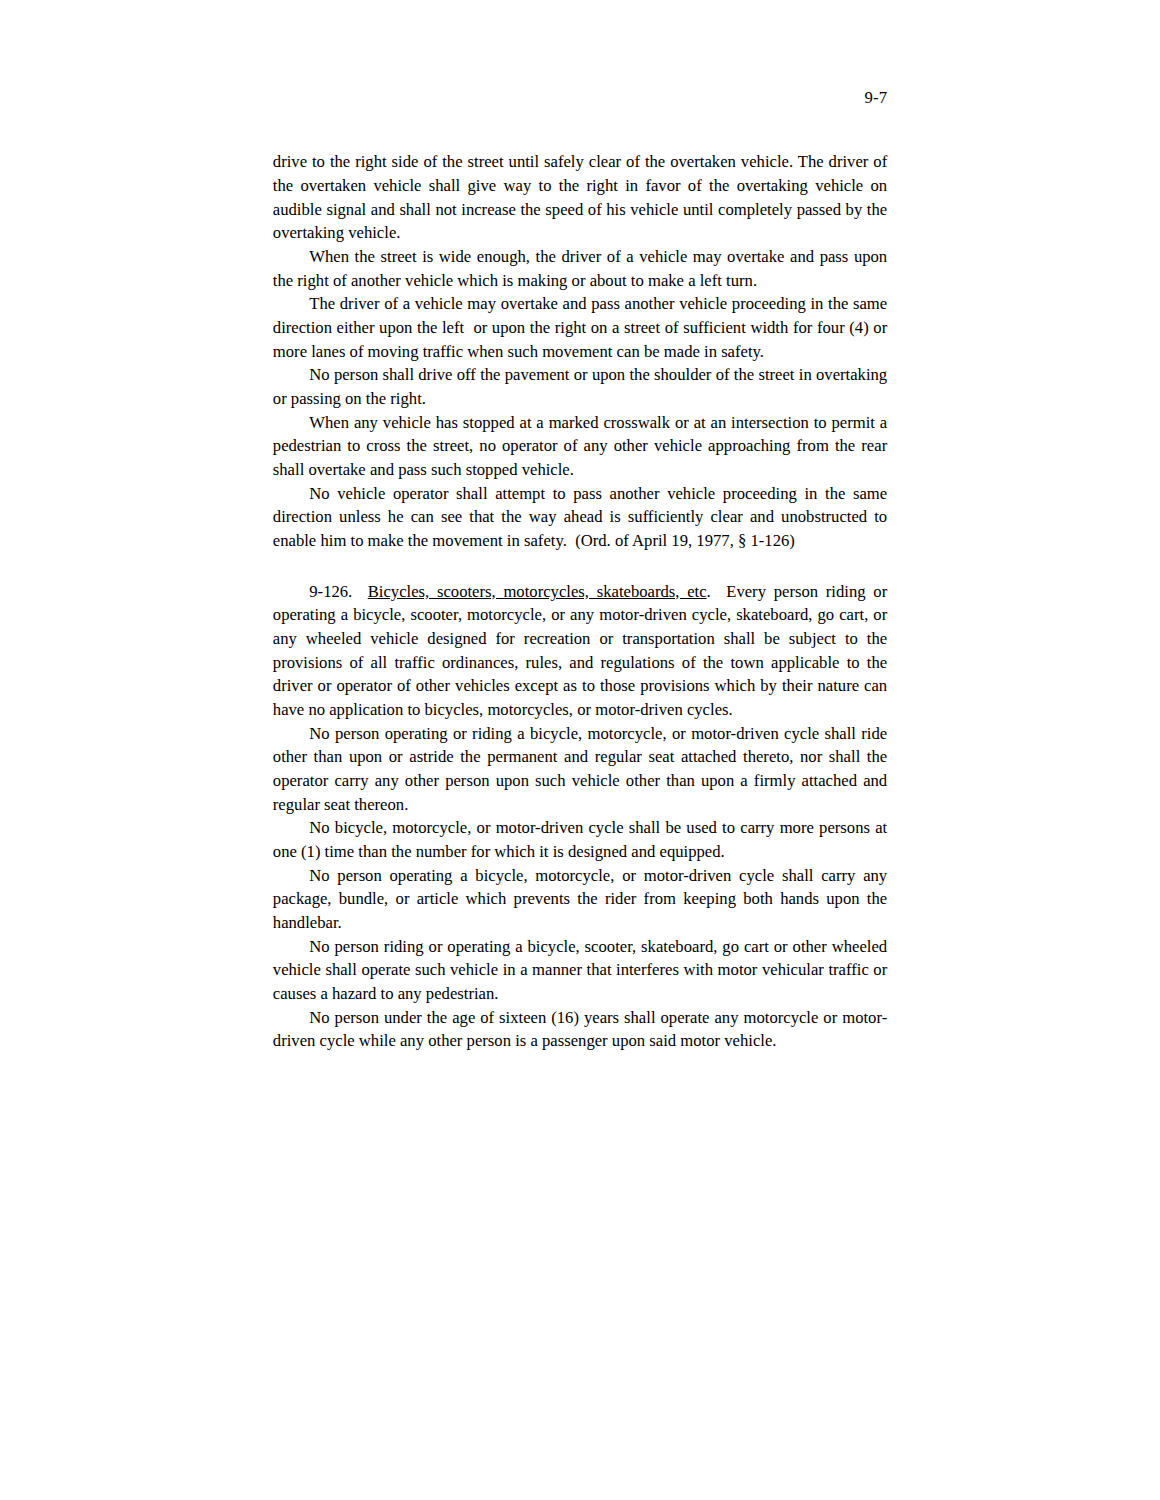9-7
drive to the right side of the street until safely clear of the overtaken vehicle. The driver of the overtaken vehicle shall give way to the right in favor of the overtaking vehicle on audible signal and shall not increase the speed of his vehicle until completely passed by the overtaking vehicle.
When the street is wide enough, the driver of a vehicle may overtake and pass upon the right of another vehicle which is making or about to make a left turn.
The driver of a vehicle may overtake and pass another vehicle proceeding in the same direction either upon the left or upon the right on a street of sufficient width for four (4) or more lanes of moving traffic when such movement can be made in safety.
No person shall drive off the pavement or upon the shoulder of the street in overtaking or passing on the right.
When any vehicle has stopped at a marked crosswalk or at an intersection to permit a pedestrian to cross the street, no operator of any other vehicle approaching from the rear shall overtake and pass such stopped vehicle.
No vehicle operator shall attempt to pass another vehicle proceeding in the same direction unless he can see that the way ahead is sufficiently clear and unobstructed to enable him to make the movement in safety. (Ord. of April 19, 1977, § 1-126)
9-126. Bicycles, scooters, motorcycles, skateboards, etc. Every person riding or operating a bicycle, scooter, motorcycle, or any motor-driven cycle, skateboard, go cart, or any wheeled vehicle designed for recreation or transportation shall be subject to the provisions of all traffic ordinances, rules, and regulations of the town applicable to the driver or operator of other vehicles except as to those provisions which by their nature can have no application to bicycles, motorcycles, or motor-driven cycles.
No person operating or riding a bicycle, motorcycle, or motor-driven cycle shall ride other than upon or astride the permanent and regular seat attached thereto, nor shall the operator carry any other person upon such vehicle other than upon a firmly attached and regular seat thereon.
No bicycle, motorcycle, or motor-driven cycle shall be used to carry more persons at one (1) time than the number for which it is designed and equipped.
No person operating a bicycle, motorcycle, or motor-driven cycle shall carry any package, bundle, or article which prevents the rider from keeping both hands upon the handlebar.
No person riding or operating a bicycle, scooter, skateboard, go cart or other wheeled vehicle shall operate such vehicle in a manner that interferes with motor vehicular traffic or causes a hazard to any pedestrian.
No person under the age of sixteen (16) years shall operate any motorcycle or motor-driven cycle while any other person is a passenger upon said motor vehicle.